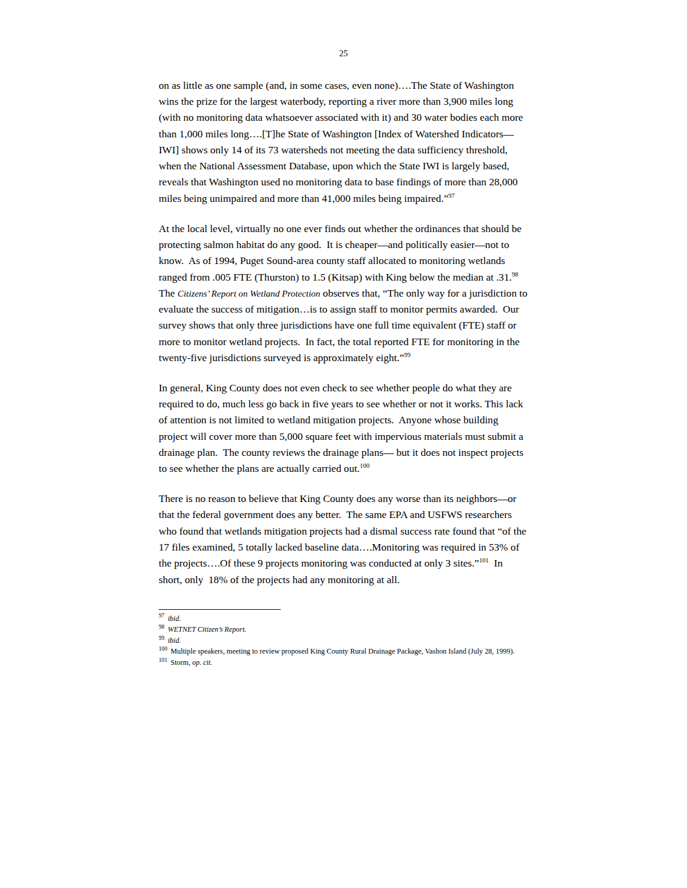25
on as little as one sample (and, in some cases, even none)….The State of Washington wins the prize for the largest waterbody, reporting a river more than 3,900 miles long (with no monitoring data whatsoever associated with it) and 30 water bodies each more than 1,000 miles long….[T]he State of Washington [Index of Watershed Indicators—IWI] shows only 14 of its 73 watersheds not meeting the data sufficiency threshold, when the National Assessment Database, upon which the State IWI is largely based, reveals that Washington used no monitoring data to base findings of more than 28,000 miles being unimpaired and more than 41,000 miles being impaired.”97
At the local level, virtually no one ever finds out whether the ordinances that should be protecting salmon habitat do any good. It is cheaper—and politically easier—not to know. As of 1994, Puget Sound-area county staff allocated to monitoring wetlands ranged from .005 FTE (Thurston) to 1.5 (Kitsap) with King below the median at .31.98 The Citizens’ Report on Wetland Protection observes that, “The only way for a jurisdiction to evaluate the success of mitigation…is to assign staff to monitor permits awarded. Our survey shows that only three jurisdictions have one full time equivalent (FTE) staff or more to monitor wetland projects. In fact, the total reported FTE for monitoring in the twenty-five jurisdictions surveyed is approximately eight.”99
In general, King County does not even check to see whether people do what they are required to do, much less go back in five years to see whether or not it works. This lack of attention is not limited to wetland mitigation projects. Anyone whose building project will cover more than 5,000 square feet with impervious materials must submit a drainage plan. The county reviews the drainage plans— but it does not inspect projects to see whether the plans are actually carried out.100
There is no reason to believe that King County does any worse than its neighbors—or that the federal government does any better. The same EPA and USFWS researchers who found that wetlands mitigation projects had a dismal success rate found that “of the 17 files examined, 5 totally lacked baseline data….Monitoring was required in 53% of the projects….Of these 9 projects monitoring was conducted at only 3 sites.”101 In short, only 18% of the projects had any monitoring at all.
97 ibid.
98 WETNET Citizen’s Report.
99 ibid.
100 Multiple speakers, meeting to review proposed King County Rural Drainage Package, Vashon Island (July 28, 1999).
101 Storm, op. cit.